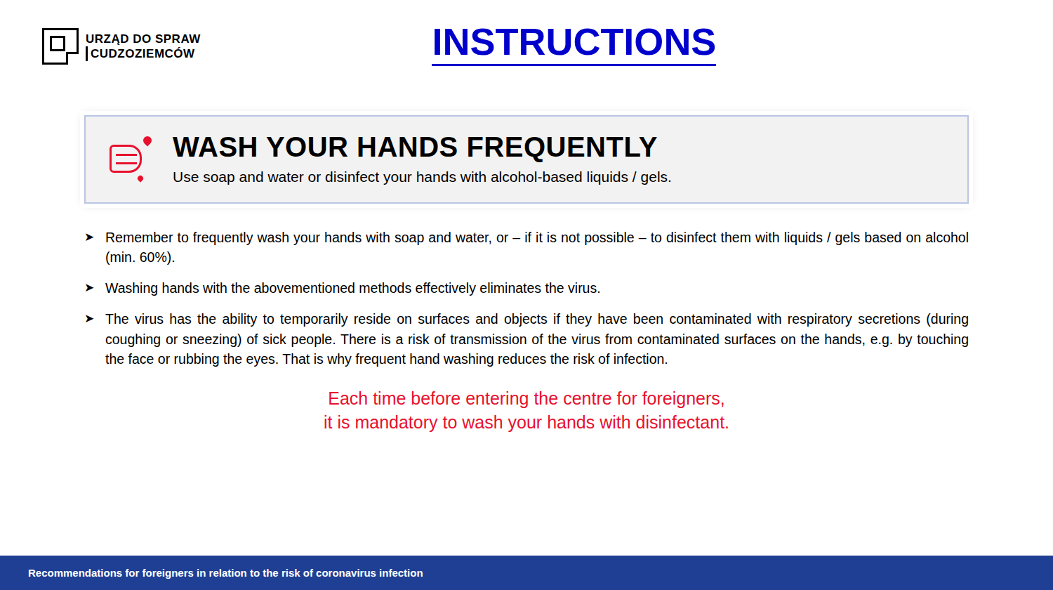URZĄD DO SPRAW
CUDZOZIEMCÓW
INSTRUCTIONS
WASH YOUR HANDS FREQUENTLY
Use soap and water or disinfect your hands with alcohol-based liquids / gels.
Remember to frequently wash your hands with soap and water, or – if it is not possible – to disinfect them with liquids / gels based on alcohol (min. 60%).
Washing hands with the abovementioned methods effectively eliminates the virus.
The virus has the ability to temporarily reside on surfaces and objects if they have been contaminated with respiratory secretions (during coughing or sneezing) of sick people. There is a risk of transmission of the virus from contaminated surfaces on the hands, e.g. by touching the face or rubbing the eyes. That is why frequent hand washing reduces the risk of infection.
Each time before entering the centre for foreigners,
it is mandatory to wash your hands with disinfectant.
Recommendations for foreigners in relation to the risk of coronavirus infection